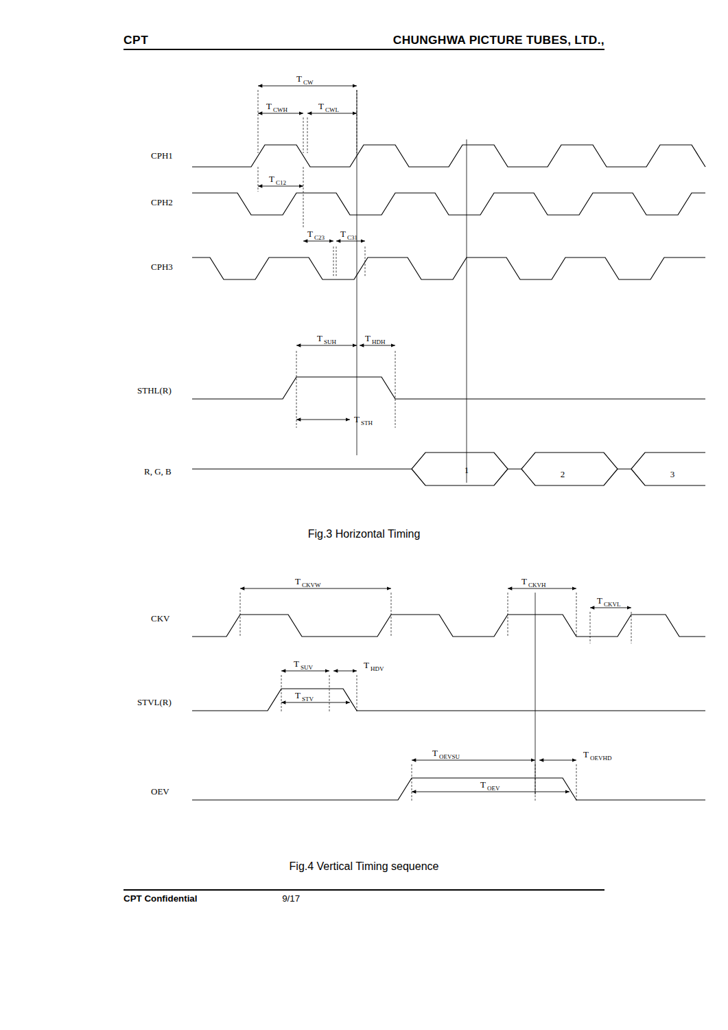CPT CHUNGHWA PICTURE TUBES, LTD.,
TCW TCWH TCWL CPH1 TC12 CPH2 TC23 TC31 CPH3 TSUH THDH STHL(R) TSTH R, G, B 1 2 3
Fig.3 Horizontal Timing
TCKVW TCKVH TCKVL CKV TSUV THDV STVL(R) TSTV TOEVSU TOEVHD OEV TOEV
Fig.4 Vertical Timing sequence
CPT Confidential 9/17